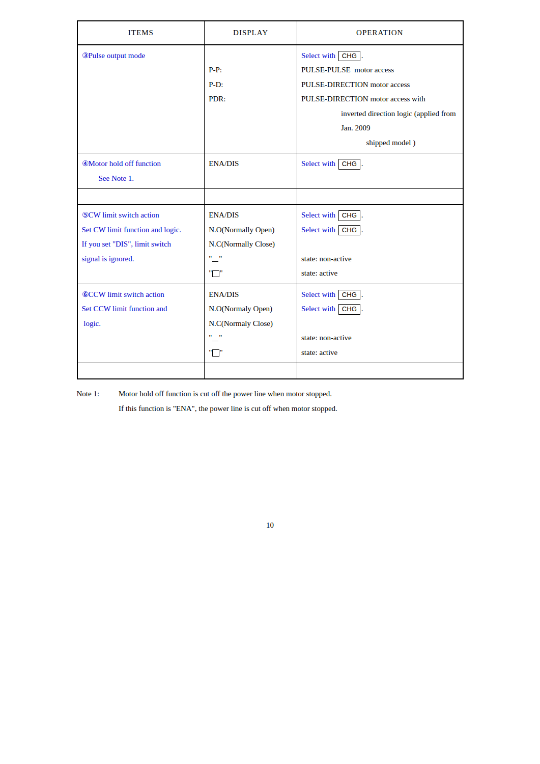| ITEMS | DISPLAY | OPERATION |
| --- | --- | --- |
| ③Pulse output mode | P-P: P-D: PDR: | Select with CHG . PULSE-PULSE motor access PULSE-DIRECTION motor access PULSE-DIRECTION motor access with inverted direction logic (applied from Jan. 2009 shipped model ) |
| ④Motor hold off function See Note 1. | ENA/DIS | Select with CHG . |
| ⑤CW limit switch action Set CW limit function and logic. If you set "DIS", limit switch signal is ignored. | ENA/DIS N.O(Normally Open) N.C(Normally Close) " " " " | Select with CHG . Select with CHG . state: non-active state: active |
| ⑥CCW limit switch action Set CCW limit function and logic. | ENA/DIS N.O(Normaly Open) N.C(Normaly Close) " " " " | Select with CHG . Select with CHG . state: non-active state: active |
Note 1: Motor hold off function is cut off the power line when motor stopped. If this function is "ENA", the power line is cut off when motor stopped.
10